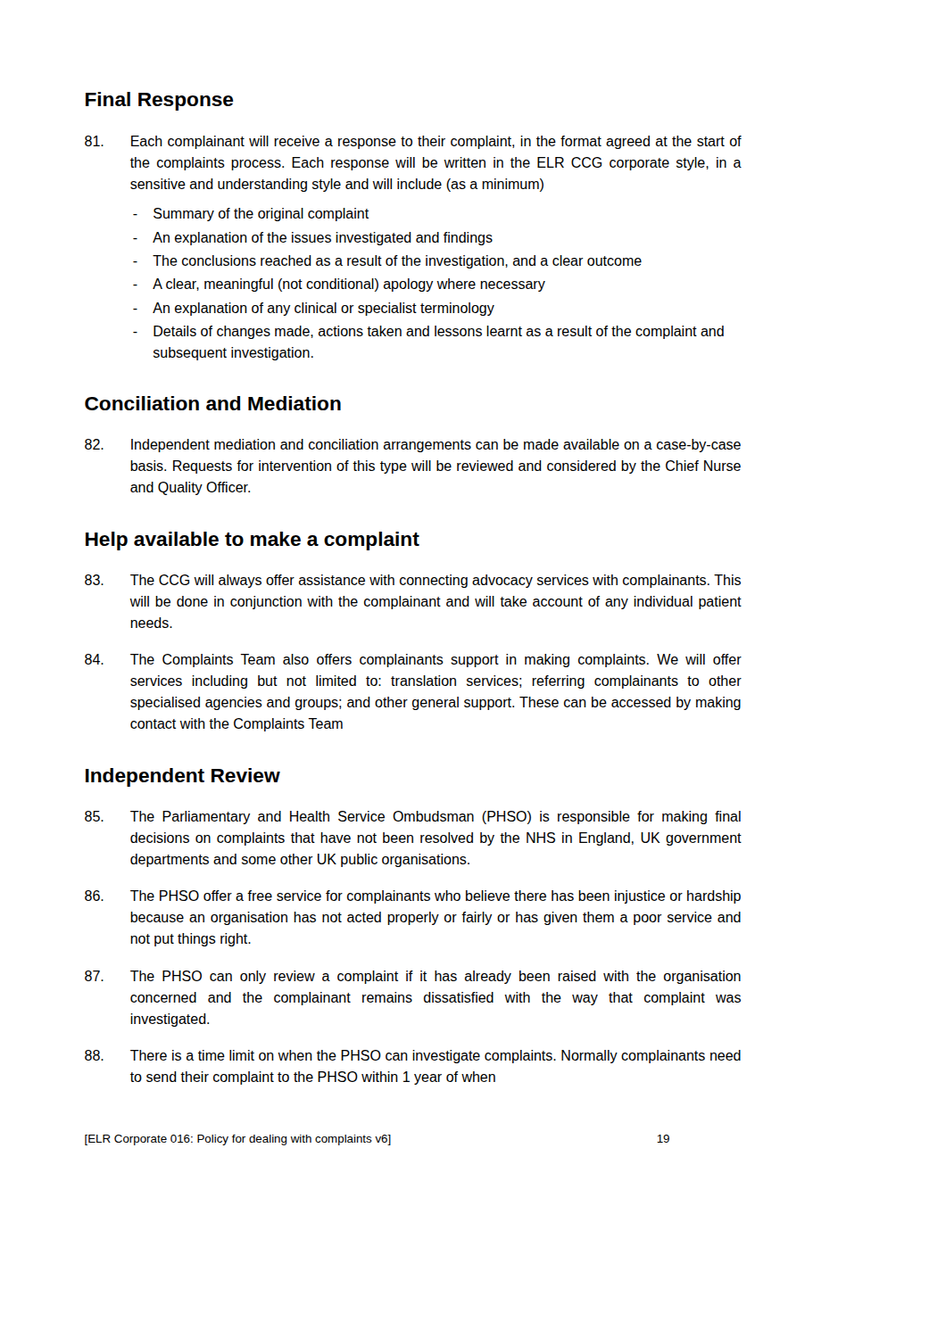Final Response
81. Each complainant will receive a response to their complaint, in the format agreed at the start of the complaints process. Each response will be written in the ELR CCG corporate style, in a sensitive and understanding style and will include (as a minimum)
Summary of the original complaint
An explanation of the issues investigated and findings
The conclusions reached as a result of the investigation, and a clear outcome
A clear, meaningful (not conditional) apology where necessary
An explanation of any clinical or specialist terminology
Details of changes made, actions taken and lessons learnt as a result of the complaint and subsequent investigation.
Conciliation and Mediation
82. Independent mediation and conciliation arrangements can be made available on a case-by-case basis. Requests for intervention of this type will be reviewed and considered by the Chief Nurse and Quality Officer.
Help available to make a complaint
83. The CCG will always offer assistance with connecting advocacy services with complainants. This will be done in conjunction with the complainant and will take account of any individual patient needs.
84. The Complaints Team also offers complainants support in making complaints. We will offer services including but not limited to: translation services; referring complainants to other specialised agencies and groups; and other general support. These can be accessed by making contact with the Complaints Team
Independent Review
85. The Parliamentary and Health Service Ombudsman (PHSO) is responsible for making final decisions on complaints that have not been resolved by the NHS in England, UK government departments and some other UK public organisations.
86. The PHSO offer a free service for complainants who believe there has been injustice or hardship because an organisation has not acted properly or fairly or has given them a poor service and not put things right.
87. The PHSO can only review a complaint if it has already been raised with the organisation concerned and the complainant remains dissatisfied with the way that complaint was investigated.
88. There is a time limit on when the PHSO can investigate complaints. Normally complainants need to send their complaint to the PHSO within 1 year of when
[ELR Corporate 016: Policy for dealing with complaints v6] 19